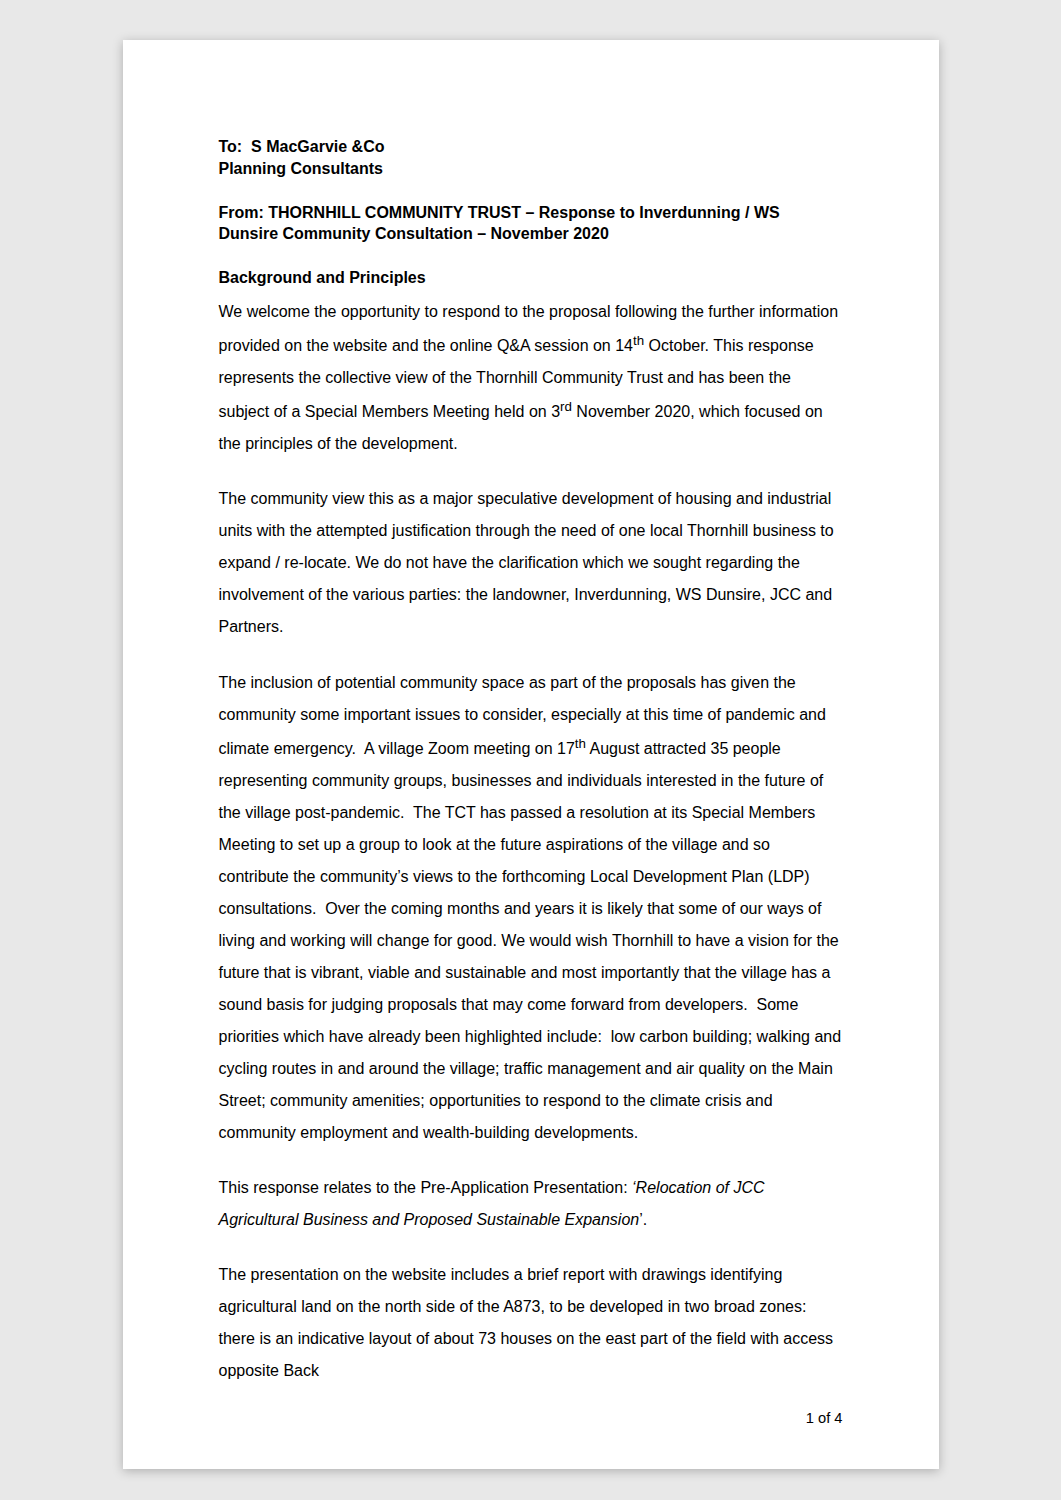To: S MacGarvie &Co
Planning Consultants
From: THORNHILL COMMUNITY TRUST – Response to Inverdunning / WS Dunsire Community Consultation – November 2020
Background and Principles
We welcome the opportunity to respond to the proposal following the further information provided on the website and the online Q&A session on 14th October. This response represents the collective view of the Thornhill Community Trust and has been the subject of a Special Members Meeting held on 3rd November 2020, which focused on the principles of the development.
The community view this as a major speculative development of housing and industrial units with the attempted justification through the need of one local Thornhill business to expand / re-locate. We do not have the clarification which we sought regarding the involvement of the various parties: the landowner, Inverdunning, WS Dunsire, JCC and Partners.
The inclusion of potential community space as part of the proposals has given the community some important issues to consider, especially at this time of pandemic and climate emergency. A village Zoom meeting on 17th August attracted 35 people representing community groups, businesses and individuals interested in the future of the village post-pandemic. The TCT has passed a resolution at its Special Members Meeting to set up a group to look at the future aspirations of the village and so contribute the community’s views to the forthcoming Local Development Plan (LDP) consultations. Over the coming months and years it is likely that some of our ways of living and working will change for good. We would wish Thornhill to have a vision for the future that is vibrant, viable and sustainable and most importantly that the village has a sound basis for judging proposals that may come forward from developers. Some priorities which have already been highlighted include: low carbon building; walking and cycling routes in and around the village; traffic management and air quality on the Main Street; community amenities; opportunities to respond to the climate crisis and community employment and wealth-building developments.
This response relates to the Pre-Application Presentation: ‘Relocation of JCC Agricultural Business and Proposed Sustainable Expansion’.
The presentation on the website includes a brief report with drawings identifying agricultural land on the north side of the A873, to be developed in two broad zones: there is an indicative layout of about 73 houses on the east part of the field with access opposite Back
1 of 4